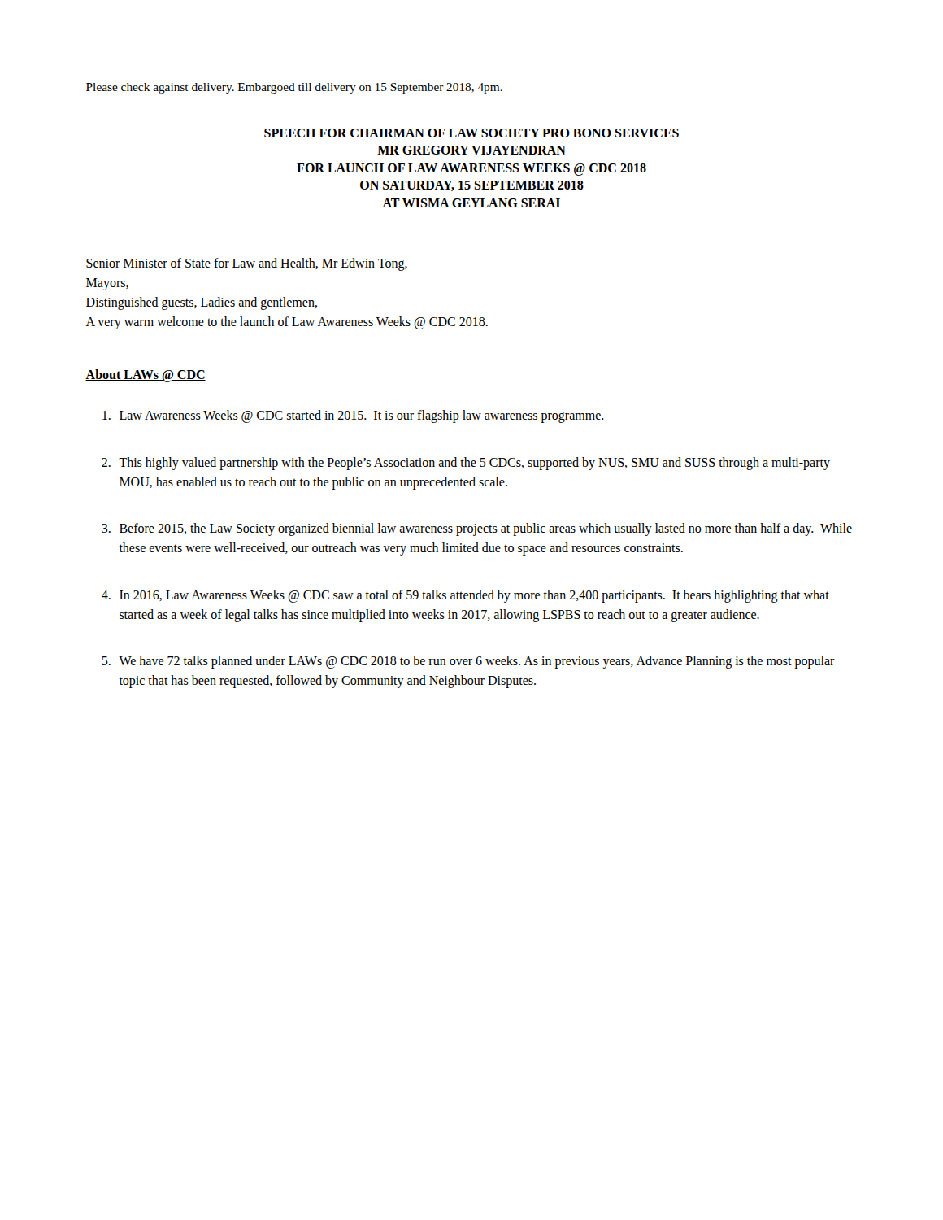Please check against delivery. Embargoed till delivery on 15 September 2018, 4pm.
SPEECH FOR CHAIRMAN OF LAW SOCIETY PRO BONO SERVICES
MR GREGORY VIJAYENDRAN
FOR LAUNCH OF LAW AWARENESS WEEKS @ CDC 2018
ON SATURDAY, 15 SEPTEMBER 2018
AT WISMA GEYLANG SERAI
Senior Minister of State for Law and Health, Mr Edwin Tong,
Mayors,
Distinguished guests, Ladies and gentlemen,
A very warm welcome to the launch of Law Awareness Weeks @ CDC 2018.
About LAWs @ CDC
Law Awareness Weeks @ CDC started in 2015. It is our flagship law awareness programme.
This highly valued partnership with the People’s Association and the 5 CDCs, supported by NUS, SMU and SUSS through a multi-party MOU, has enabled us to reach out to the public on an unprecedented scale.
Before 2015, the Law Society organized biennial law awareness projects at public areas which usually lasted no more than half a day. While these events were well-received, our outreach was very much limited due to space and resources constraints.
In 2016, Law Awareness Weeks @ CDC saw a total of 59 talks attended by more than 2,400 participants. It bears highlighting that what started as a week of legal talks has since multiplied into weeks in 2017, allowing LSPBS to reach out to a greater audience.
We have 72 talks planned under LAWs @ CDC 2018 to be run over 6 weeks. As in previous years, Advance Planning is the most popular topic that has been requested, followed by Community and Neighbour Disputes.